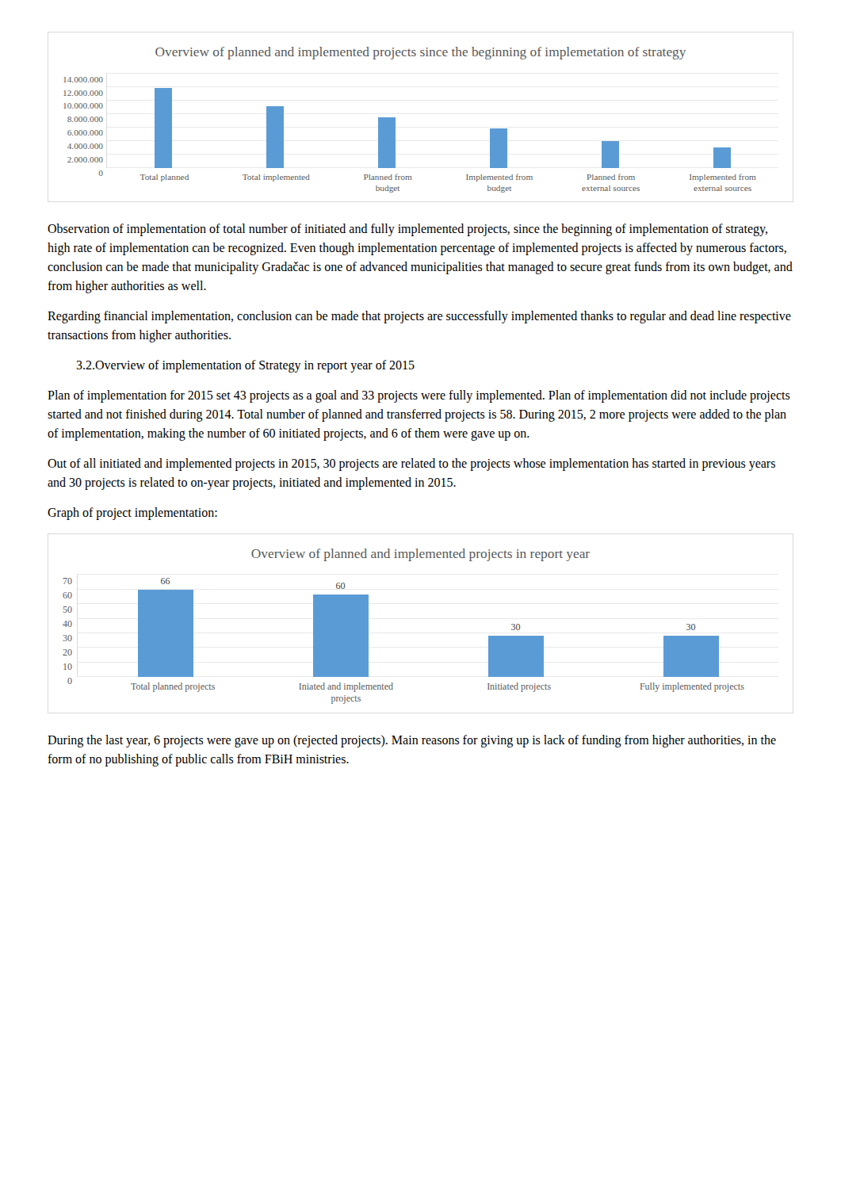Overview of planned and implemented projects since the beginning of implemetation of strategy
14.000.000 12.000.000 10.000.000 8.000.000 6.000.000 4.000.000 2.000.000 0
Total planned Total implemented Planned from budget Implemented from budget Planned from external sources Implemented from external sources
Observation of implementation of total number of initiated and fully implemented projects, since the beginning of implementation of strategy, high rate of implementation can be recognized. Even though implementation percentage of implemented projects is affected by numerous factors, conclusion can be made that municipality Gradačac is one of advanced municipalities that managed to secure great funds from its own budget, and from higher authorities as well.
Regarding financial implementation, conclusion can be made that projects are successfully implemented thanks to regular and dead line respective transactions from higher authorities.
3.2.Overview of implementation of Strategy in report year of 2015
Plan of implementation for 2015 set 43 projects as a goal and 33 projects were fully implemented. Plan of implementation did not include projects started and not finished during 2014. Total number of planned and transferred projects is 58. During 2015, 2 more projects were added to the plan of implementation, making the number of 60 initiated projects, and 6 of them were gave up on.
Out of all initiated and implemented projects in 2015, 30 projects are related to the projects whose implementation has started in previous years and 30 projects is related to on-year projects, initiated and implemented in 2015.
Graph of project implementation:
Overview of planned and implemented projects in report year
70 60 50 40 30 20 10 0
66
60
30
30
Total planned projects Iniated and implemented projects Initiated projects Fully implemented projects
During the last year, 6 projects were gave up on (rejected projects). Main reasons for giving up is lack of funding from higher authorities, in the form of no publishing of public calls from FBiH ministries.